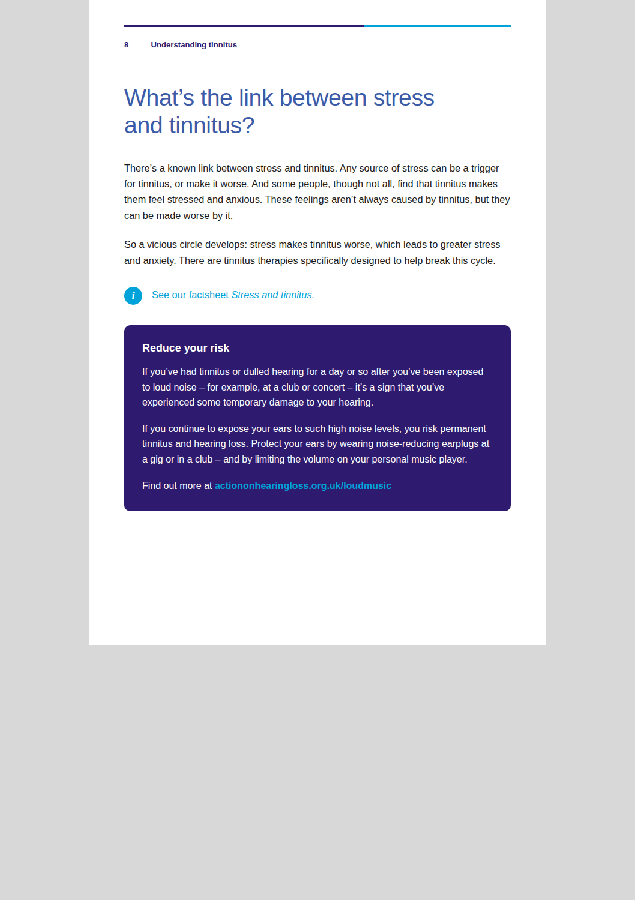8 Understanding tinnitus
What’s the link between stress
and tinnitus?
There’s a known link between stress and tinnitus. Any source of stress can be a trigger for tinnitus, or make it worse. And some people, though not all, find that tinnitus makes them feel stressed and anxious. These feelings aren’t always caused by tinnitus, but they can be made worse by it.
So a vicious circle develops: stress makes tinnitus worse, which leads to greater stress and anxiety. There are tinnitus therapies specifically designed to help break this cycle.
i
See our factsheet Stress and tinnitus.
Reduce your risk
If you’ve had tinnitus or dulled hearing for a day or so after you’ve been exposed to loud noise – for example, at a club or concert – it’s a sign that you’ve experienced some temporary damage to your hearing.
If you continue to expose your ears to such high noise levels, you risk permanent tinnitus and hearing loss. Protect your ears by wearing noise-reducing earplugs at a gig or in a club – and by limiting the volume on your personal music player.
Find out more at actiononhearingloss.org.uk/loudmusic